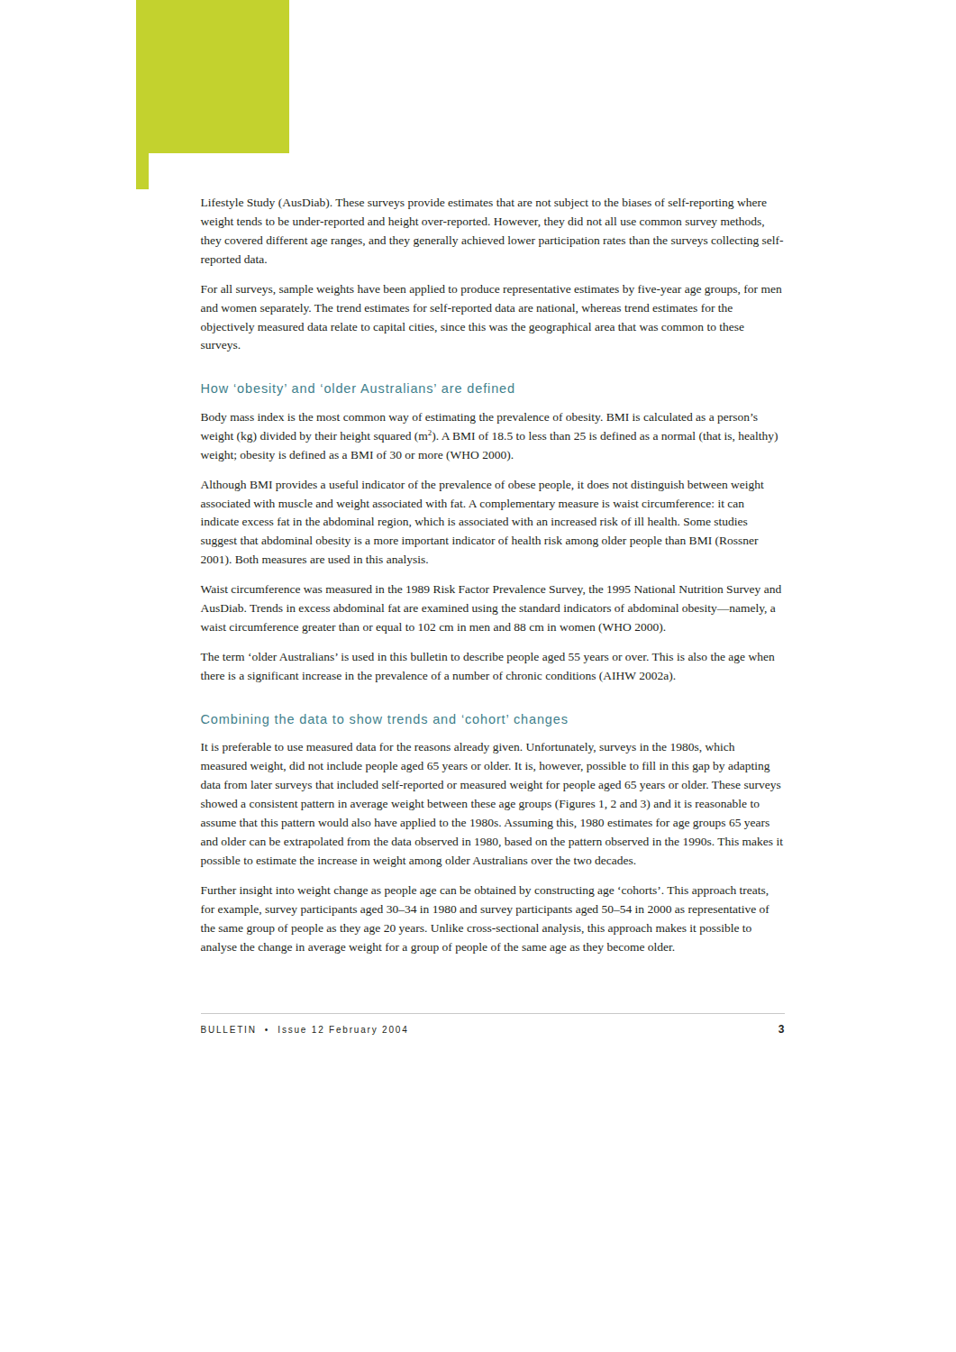Lifestyle Study (AusDiab). These surveys provide estimates that are not subject to the biases of self-reporting where weight tends to be under-reported and height over-reported. However, they did not all use common survey methods, they covered different age ranges, and they generally achieved lower participation rates than the surveys collecting self-reported data.
For all surveys, sample weights have been applied to produce representative estimates by five-year age groups, for men and women separately. The trend estimates for self-reported data are national, whereas trend estimates for the objectively measured data relate to capital cities, since this was the geographical area that was common to these surveys.
How ‘obesity’ and ‘older Australians’ are defined
Body mass index is the most common way of estimating the prevalence of obesity. BMI is calculated as a person’s weight (kg) divided by their height squared (m2). A BMI of 18.5 to less than 25 is defined as a normal (that is, healthy) weight; obesity is defined as a BMI of 30 or more (WHO 2000).
Although BMI provides a useful indicator of the prevalence of obese people, it does not distinguish between weight associated with muscle and weight associated with fat. A complementary measure is waist circumference: it can indicate excess fat in the abdominal region, which is associated with an increased risk of ill health. Some studies suggest that abdominal obesity is a more important indicator of health risk among older people than BMI (Rossner 2001). Both measures are used in this analysis.
Waist circumference was measured in the 1989 Risk Factor Prevalence Survey, the 1995 National Nutrition Survey and AusDiab. Trends in excess abdominal fat are examined using the standard indicators of abdominal obesity—namely, a waist circumference greater than or equal to 102 cm in men and 88 cm in women (WHO 2000).
The term ‘older Australians’ is used in this bulletin to describe people aged 55 years or over. This is also the age when there is a significant increase in the prevalence of a number of chronic conditions (AIHW 2002a).
Combining the data to show trends and ‘cohort’ changes
It is preferable to use measured data for the reasons already given. Unfortunately, surveys in the 1980s, which measured weight, did not include people aged 65 years or older. It is, however, possible to fill in this gap by adapting data from later surveys that included self-reported or measured weight for people aged 65 years or older. These surveys showed a consistent pattern in average weight between these age groups (Figures 1, 2 and 3) and it is reasonable to assume that this pattern would also have applied to the 1980s. Assuming this, 1980 estimates for age groups 65 years and older can be extrapolated from the data observed in 1980, based on the pattern observed in the 1990s. This makes it possible to estimate the increase in weight among older Australians over the two decades.
Further insight into weight change as people age can be obtained by constructing age ‘cohorts’. This approach treats, for example, survey participants aged 30–34 in 1980 and survey participants aged 50–54 in 2000 as representative of the same group of people as they age 20 years. Unlike cross-sectional analysis, this approach makes it possible to analyse the change in average weight for a group of people of the same age as they become older.
BULLETIN • Issue 12 February 2004 3